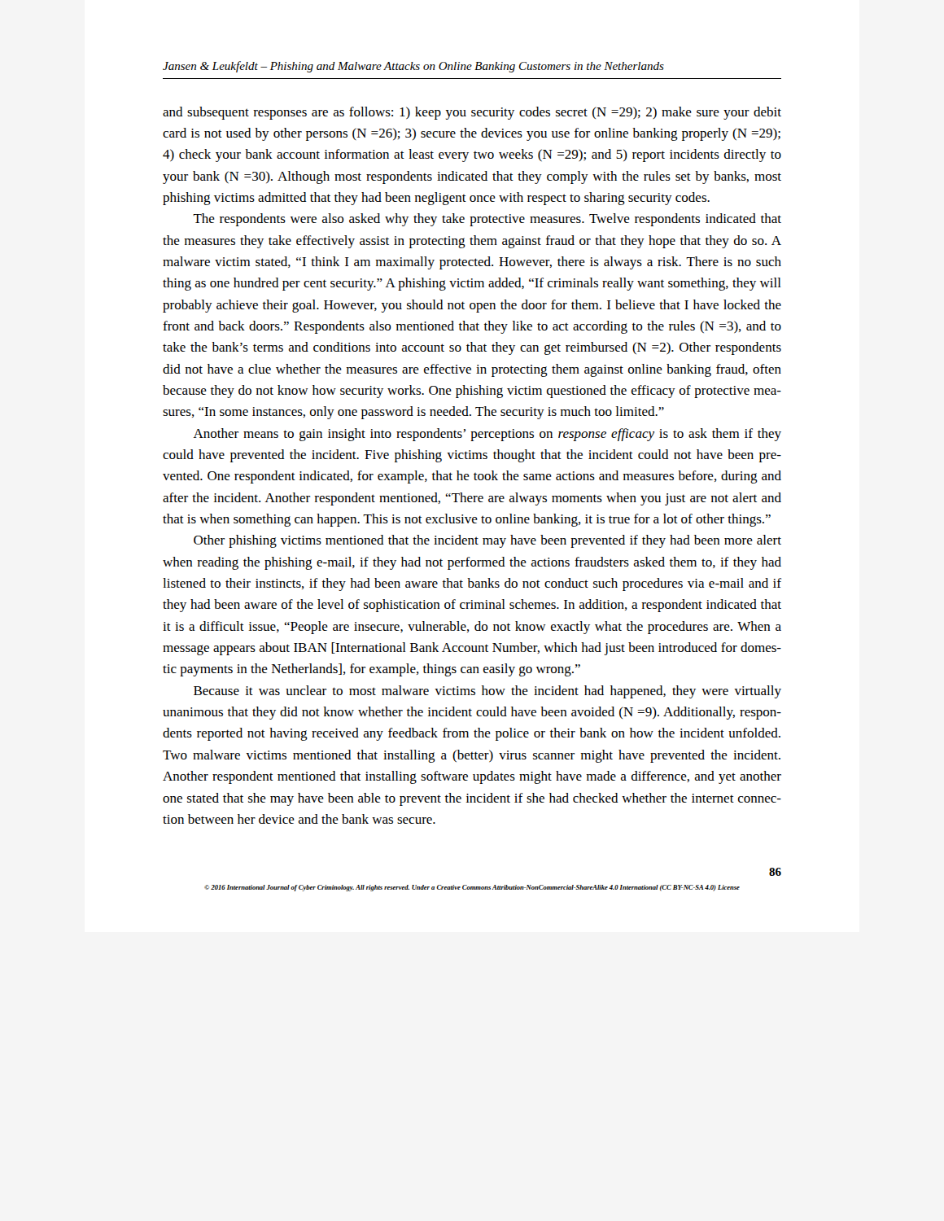Jansen & Leukfeldt – Phishing and Malware Attacks on Online Banking Customers in the Netherlands
and subsequent responses are as follows: 1) keep you security codes secret (N =29); 2) make sure your debit card is not used by other persons (N =26); 3) secure the devices you use for online banking properly (N =29); 4) check your bank account information at least every two weeks (N =29); and 5) report incidents directly to your bank (N =30). Although most respondents indicated that they comply with the rules set by banks, most phishing victims admitted that they had been negligent once with respect to sharing security codes.
The respondents were also asked why they take protective measures. Twelve respondents indicated that the measures they take effectively assist in protecting them against fraud or that they hope that they do so. A malware victim stated, “I think I am maximally protected. However, there is always a risk. There is no such thing as one hundred per cent security.” A phishing victim added, “If criminals really want something, they will probably achieve their goal. However, you should not open the door for them. I believe that I have locked the front and back doors.” Respondents also mentioned that they like to act according to the rules (N =3), and to take the bank’s terms and conditions into account so that they can get reimbursed (N =2). Other respondents did not have a clue whether the measures are effective in protecting them against online banking fraud, often because they do not know how security works. One phishing victim questioned the efficacy of protective measures, “In some instances, only one password is needed. The security is much too limited.”
Another means to gain insight into respondents’ perceptions on response efficacy is to ask them if they could have prevented the incident. Five phishing victims thought that the incident could not have been prevented. One respondent indicated, for example, that he took the same actions and measures before, during and after the incident. Another respondent mentioned, “There are always moments when you just are not alert and that is when something can happen. This is not exclusive to online banking, it is true for a lot of other things.”
Other phishing victims mentioned that the incident may have been prevented if they had been more alert when reading the phishing e-mail, if they had not performed the actions fraudsters asked them to, if they had listened to their instincts, if they had been aware that banks do not conduct such procedures via e-mail and if they had been aware of the level of sophistication of criminal schemes. In addition, a respondent indicated that it is a difficult issue, “People are insecure, vulnerable, do not know exactly what the procedures are. When a message appears about IBAN [International Bank Account Number, which had just been introduced for domestic payments in the Netherlands], for example, things can easily go wrong.”
Because it was unclear to most malware victims how the incident had happened, they were virtually unanimous that they did not know whether the incident could have been avoided (N =9). Additionally, respondents reported not having received any feedback from the police or their bank on how the incident unfolded. Two malware victims mentioned that installing a (better) virus scanner might have prevented the incident. Another respondent mentioned that installing software updates might have made a difference, and yet another one stated that she may have been able to prevent the incident if she had checked whether the internet connection between her device and the bank was secure.
86
© 2016 International Journal of Cyber Criminology. All rights reserved. Under a Creative Commons Attribution-NonCommercial-ShareAlike 4.0 International (CC BY-NC-SA 4.0) License